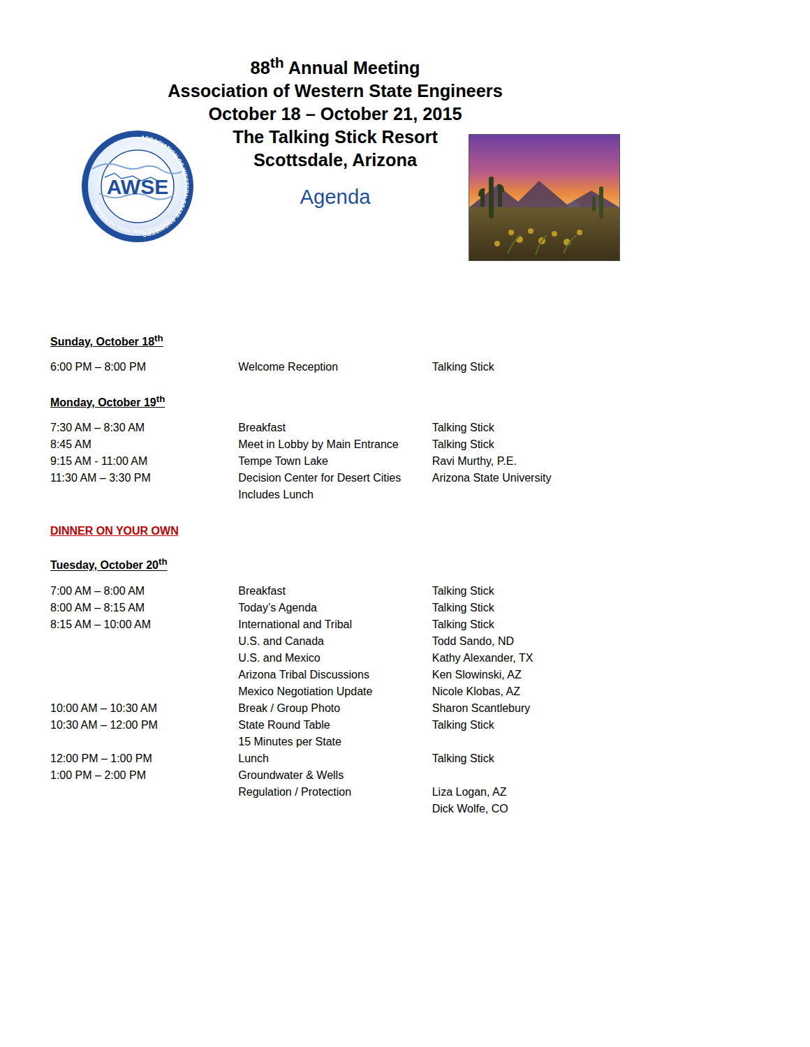AWSE ASSOCIATION OF WESTERN STATE ENGINEERS Managing the States' Water Resources
88th Annual Meeting Association of Western State Engineers October 18 – October 21, 2015 The Talking Stick Resort Scottsdale, Arizona
Agenda
Sunday, October 18th
| 6:00 PM – 8:00 PM | Welcome Reception | Talking Stick |
Monday, October 19th
| 7:30 AM – 8:30 AM | Breakfast | Talking Stick |
| 8:45 AM | Meet in Lobby by Main Entrance | Talking Stick |
| 9:15 AM - 11:00 AM | Tempe Town Lake | Ravi Murthy, P.E. |
| 11:30 AM – 3:30 PM | Decision Center for Desert Cities | Arizona State University |
| | Includes Lunch | |
DINNER ON YOUR OWN
Tuesday, October 20th
| 7:00 AM – 8:00 AM | Breakfast | Talking Stick |
| 8:00 AM – 8:15 AM | Today’s Agenda | Talking Stick |
| 8:15 AM – 10:00 AM | International and Tribal | Talking Stick |
| | U.S. and Canada | Todd Sando, ND |
| | U.S. and Mexico | Kathy Alexander, TX |
| | Arizona Tribal Discussions | Ken Slowinski, AZ |
| | Mexico Negotiation Update | Nicole Klobas, AZ |
| 10:00 AM – 10:30 AM | Break / Group Photo | Sharon Scantlebury |
| 10:30 AM – 12:00 PM | State Round Table | Talking Stick |
| | 15 Minutes per State | |
| 12:00 PM – 1:00 PM | Lunch | Talking Stick |
| 1:00 PM – 2:00 PM | Groundwater & Wells | |
| | Regulation / Protection | Liza Logan, AZ |
| | | Dick Wolfe, CO |